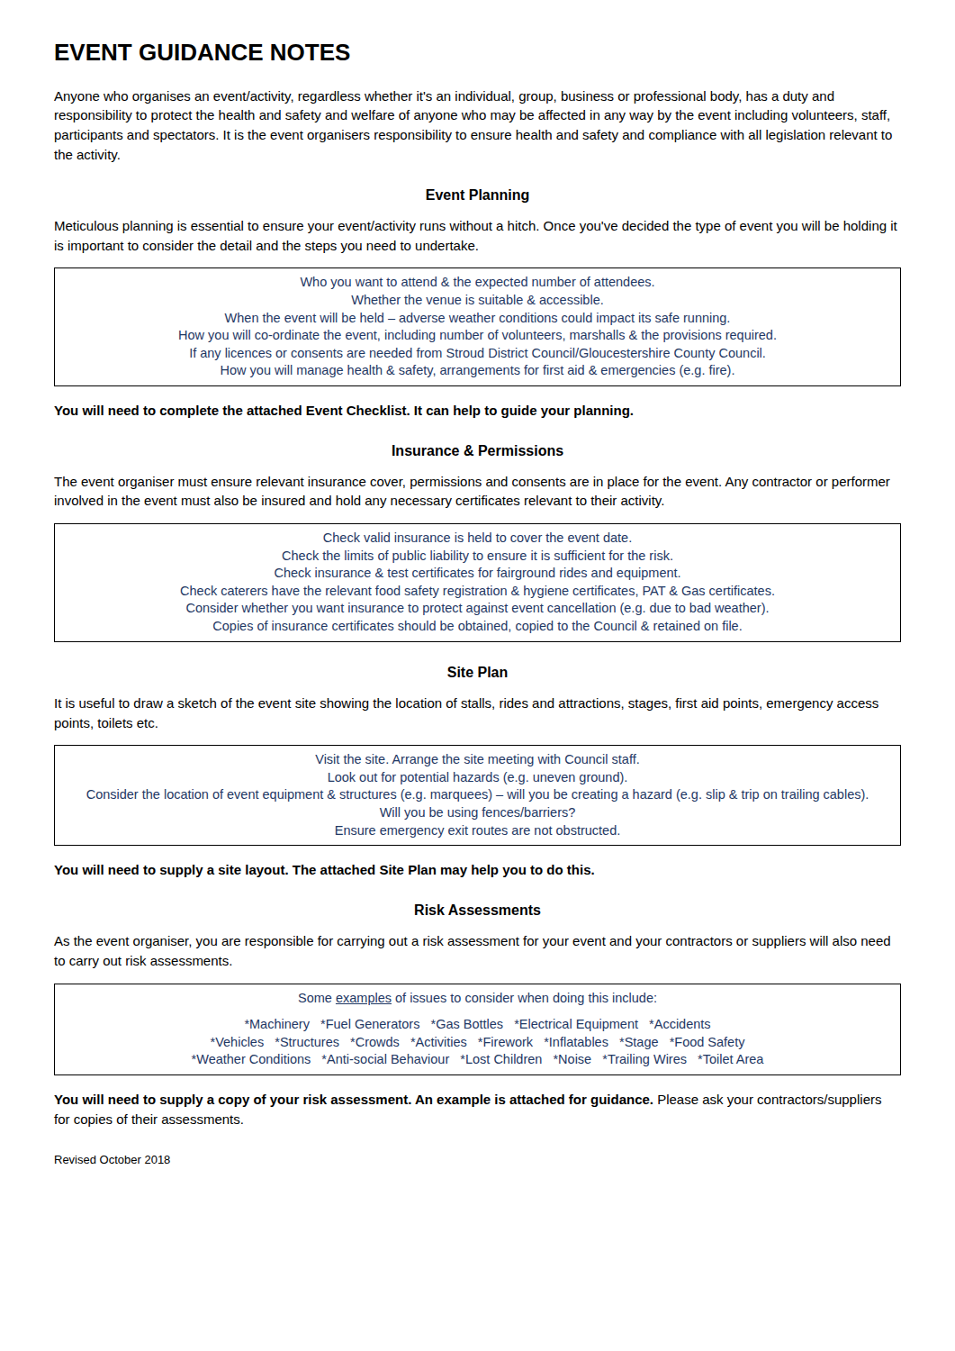EVENT GUIDANCE NOTES
Anyone who organises an event/activity, regardless whether it's an individual, group, business or professional body, has a duty and responsibility to protect the health and safety and welfare of anyone who may be affected in any way by the event including volunteers, staff, participants and spectators. It is the event organisers responsibility to ensure health and safety and compliance with all legislation relevant to the activity.
Event Planning
Meticulous planning is essential to ensure your event/activity runs without a hitch. Once you've decided the type of event you will be holding it is important to consider the detail and the steps you need to undertake.
Who you want to attend & the expected number of attendees. Whether the venue is suitable & accessible. When the event will be held – adverse weather conditions could impact its safe running. How you will co-ordinate the event, including number of volunteers, marshalls & the provisions required. If any licences or consents are needed from Stroud District Council/Gloucestershire County Council. How you will manage health & safety, arrangements for first aid & emergencies (e.g. fire).
You will need to complete the attached Event Checklist. It can help to guide your planning.
Insurance & Permissions
The event organiser must ensure relevant insurance cover, permissions and consents are in place for the event. Any contractor or performer involved in the event must also be insured and hold any necessary certificates relevant to their activity.
Check valid insurance is held to cover the event date. Check the limits of public liability to ensure it is sufficient for the risk. Check insurance & test certificates for fairground rides and equipment. Check caterers have the relevant food safety registration & hygiene certificates, PAT & Gas certificates. Consider whether you want insurance to protect against event cancellation (e.g. due to bad weather). Copies of insurance certificates should be obtained, copied to the Council & retained on file.
Site Plan
It is useful to draw a sketch of the event site showing the location of stalls, rides and attractions, stages, first aid points, emergency access points, toilets etc.
Visit the site. Arrange the site meeting with Council staff. Look out for potential hazards (e.g. uneven ground). Consider the location of event equipment & structures (e.g. marquees) – will you be creating a hazard (e.g. slip & trip on trailing cables). Will you be using fences/barriers? Ensure emergency exit routes are not obstructed.
You will need to supply a site layout. The attached Site Plan may help you to do this.
Risk Assessments
As the event organiser, you are responsible for carrying out a risk assessment for your event and your contractors or suppliers will also need to carry out risk assessments.
Some examples of issues to consider when doing this include: *Machinery *Fuel Generators *Gas Bottles *Electrical Equipment *Accidents *Vehicles *Structures *Crowds *Activities *Firework *Inflatables *Stage *Food Safety *Weather Conditions *Anti-social Behaviour *Lost Children *Noise *Trailing Wires *Toilet Area
You will need to supply a copy of your risk assessment. An example is attached for guidance. Please ask your contractors/suppliers for copies of their assessments.
Revised October 2018